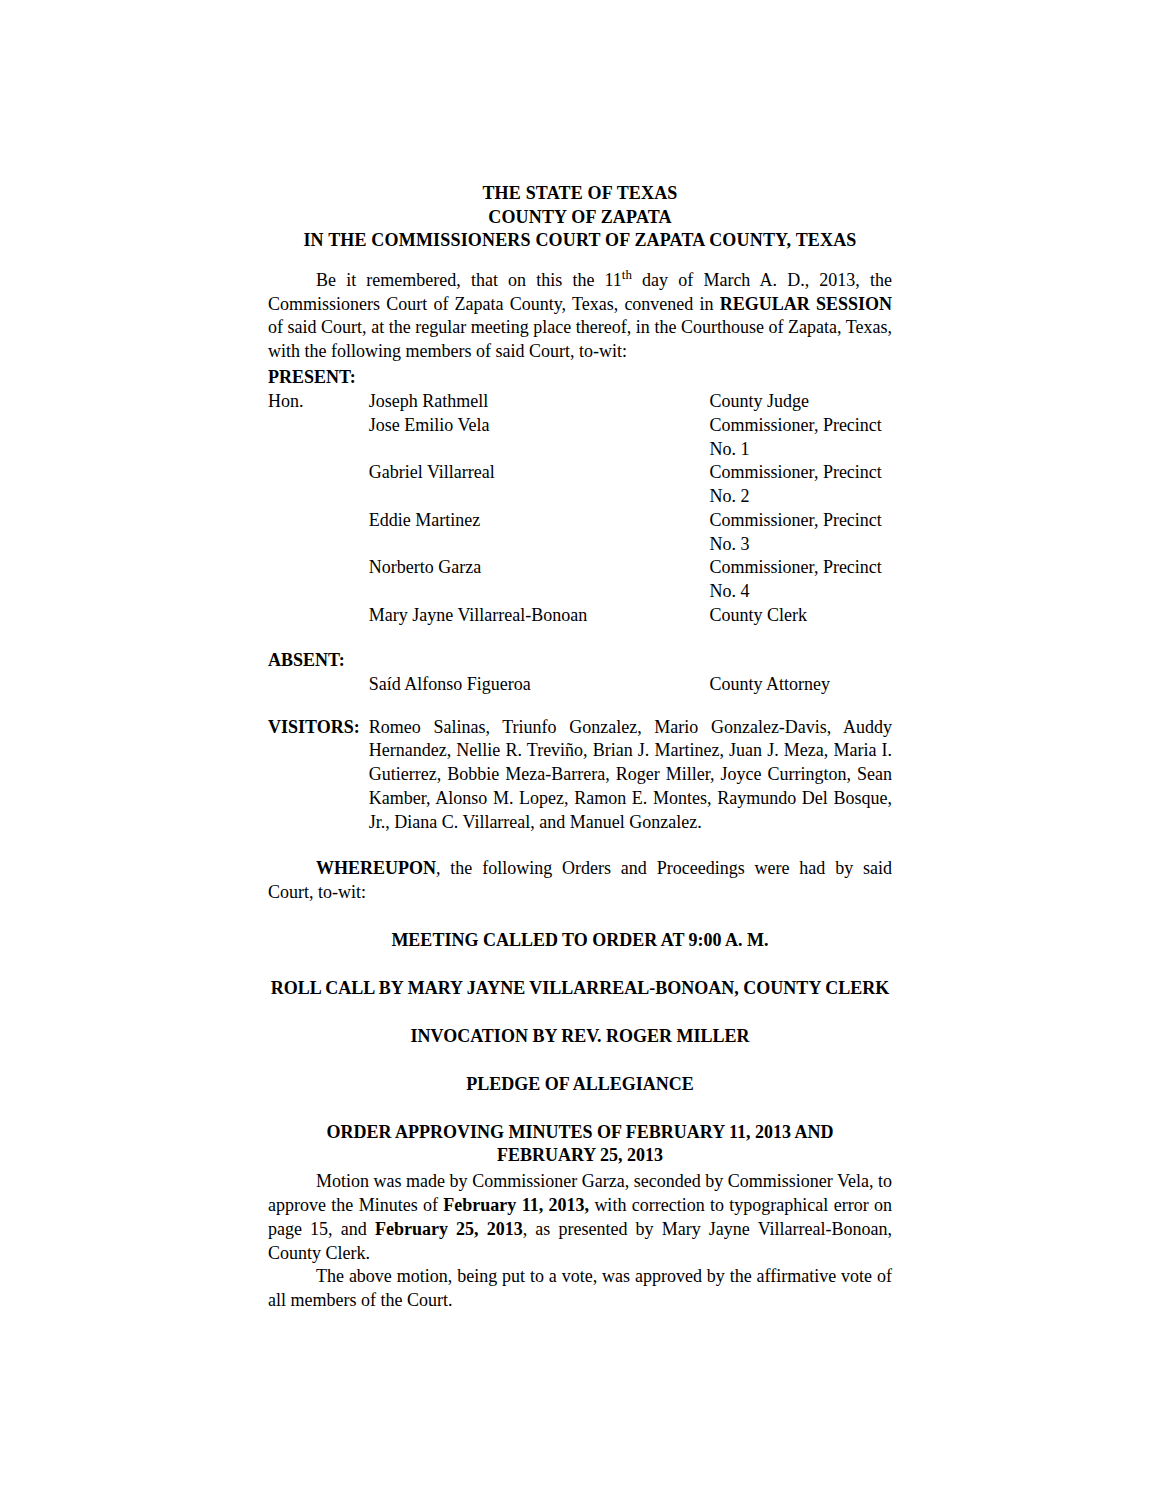THE STATE OF TEXAS
COUNTY OF ZAPATA
IN THE COMMISSIONERS COURT OF ZAPATA COUNTY, TEXAS
Be it remembered, that on this the 11th day of March A. D., 2013, the Commissioners Court of Zapata County, Texas, convened in REGULAR SESSION of said Court, at the regular meeting place thereof, in the Courthouse of Zapata, Texas, with the following members of said Court, to-wit:
PRESENT:
Hon.
Joseph Rathmell
County Judge
Jose Emilio Vela
Commissioner, Precinct No. 1
Gabriel Villarreal
Commissioner, Precinct No. 2
Eddie Martinez
Commissioner, Precinct No. 3
Norberto Garza
Commissioner, Precinct No. 4
Mary Jayne Villarreal-Bonoan
County Clerk
ABSENT:
Saíd Alfonso Figueroa
County Attorney
VISITORS:
Romeo Salinas, Triunfo Gonzalez, Mario Gonzalez-Davis, Auddy Hernandez, Nellie R. Treviño, Brian J. Martinez, Juan J. Meza, Maria I. Gutierrez, Bobbie Meza-Barrera, Roger Miller, Joyce Currington, Sean Kamber, Alonso M. Lopez, Ramon E. Montes, Raymundo Del Bosque, Jr., Diana C. Villarreal, and Manuel Gonzalez.
WHEREUPON, the following Orders and Proceedings were had by said Court, to-wit:
MEETING CALLED TO ORDER AT 9:00 A. M.
ROLL CALL BY MARY JAYNE VILLARREAL-BONOAN, COUNTY CLERK
INVOCATION BY REV. ROGER MILLER
PLEDGE OF ALLEGIANCE
ORDER APPROVING MINUTES OF FEBRUARY 11, 2013 AND
FEBRUARY 25, 2013
Motion was made by Commissioner Garza, seconded by Commissioner Vela, to approve the Minutes of February 11, 2013, with correction to typographical error on page 15, and February 25, 2013, as presented by Mary Jayne Villarreal-Bonoan, County Clerk.
The above motion, being put to a vote, was approved by the affirmative vote of all members of the Court.